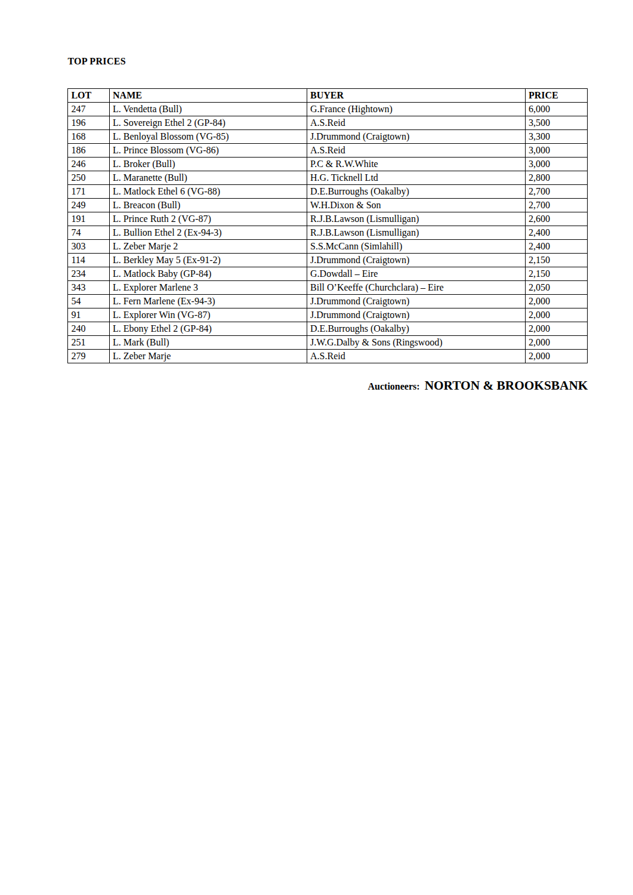TOP PRICES
| LOT | NAME | BUYER | PRICE |
| --- | --- | --- | --- |
| 247 | L. Vendetta (Bull) | G.France (Hightown) | 6,000 |
| 196 | L. Sovereign Ethel 2 (GP-84) | A.S.Reid | 3,500 |
| 168 | L. Benloyal Blossom (VG-85) | J.Drummond (Craigtown) | 3,300 |
| 186 | L. Prince Blossom (VG-86) | A.S.Reid | 3,000 |
| 246 | L. Broker (Bull) | P.C & R.W.White | 3,000 |
| 250 | L. Maranette (Bull) | H.G. Ticknell Ltd | 2,800 |
| 171 | L. Matlock Ethel 6 (VG-88) | D.E.Burroughs (Oakalby) | 2,700 |
| 249 | L. Breacon (Bull) | W.H.Dixon & Son | 2,700 |
| 191 | L. Prince Ruth 2 (VG-87) | R.J.B.Lawson (Lismulligan) | 2,600 |
| 74 | L. Bullion Ethel 2 (Ex-94-3) | R.J.B.Lawson (Lismulligan) | 2,400 |
| 303 | L. Zeber Marje 2 | S.S.McCann (Simlahill) | 2,400 |
| 114 | L. Berkley May 5 (Ex-91-2) | J.Drummond (Craigtown) | 2,150 |
| 234 | L. Matlock Baby (GP-84) | G.Dowdall – Eire | 2,150 |
| 343 | L. Explorer Marlene 3 | Bill O’Keeffe (Churchclara) – Eire | 2,050 |
| 54 | L. Fern Marlene (Ex-94-3) | J.Drummond (Craigtown) | 2,000 |
| 91 | L. Explorer Win (VG-87) | J.Drummond (Craigtown) | 2,000 |
| 240 | L. Ebony Ethel 2 (GP-84) | D.E.Burroughs (Oakalby) | 2,000 |
| 251 | L. Mark (Bull) | J.W.G.Dalby & Sons (Ringswood) | 2,000 |
| 279 | L. Zeber Marje | A.S.Reid | 2,000 |
Auctioneers: NORTON & BROOKSBANK